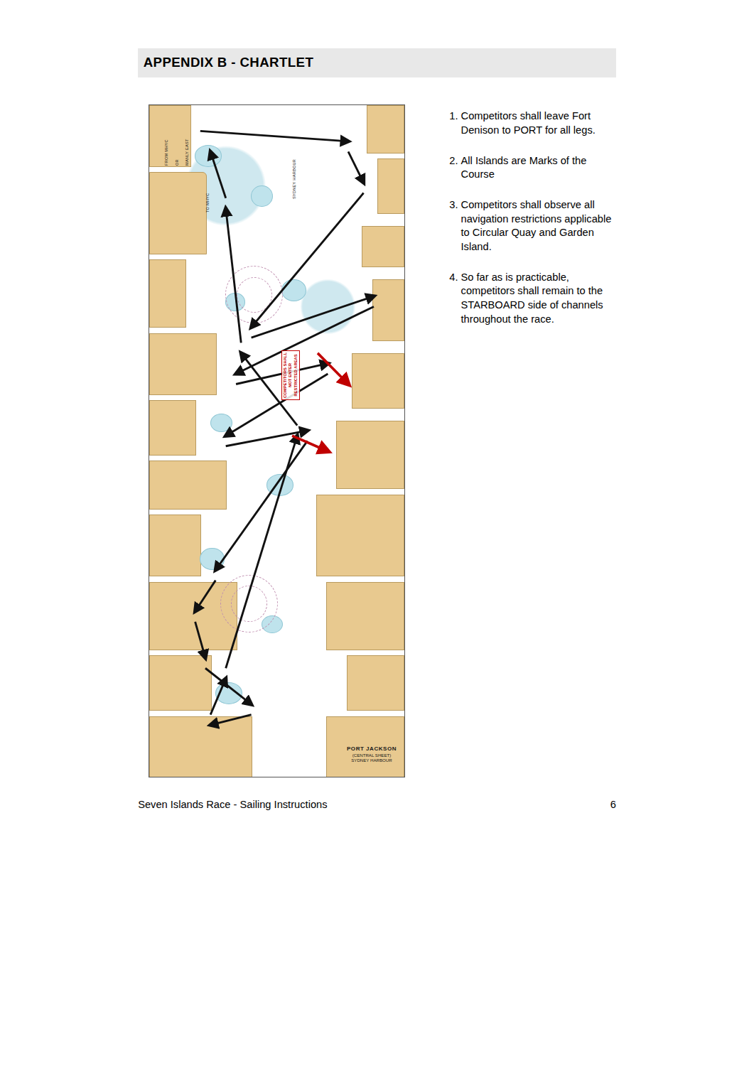APPENDIX B - CHARTLET
FROM MHYC
OR
MANLY EAST
TO MHYC
SYDNEY HARBOUR
COMPETITORS SHALL
NOT ENTER
RESTRICTED AREAS
PORT JACKSON
(CENTRAL SHEET)
SYDNEY HARBOUR
Competitors shall leave Fort Denison to PORT for all legs.
All Islands are Marks of the Course
Competitors shall observe all navigation restrictions applicable to Circular Quay and Garden Island.
So far as is practicable, competitors shall remain to the STARBOARD side of channels throughout the race.
Seven Islands Race - Sailing Instructions
6